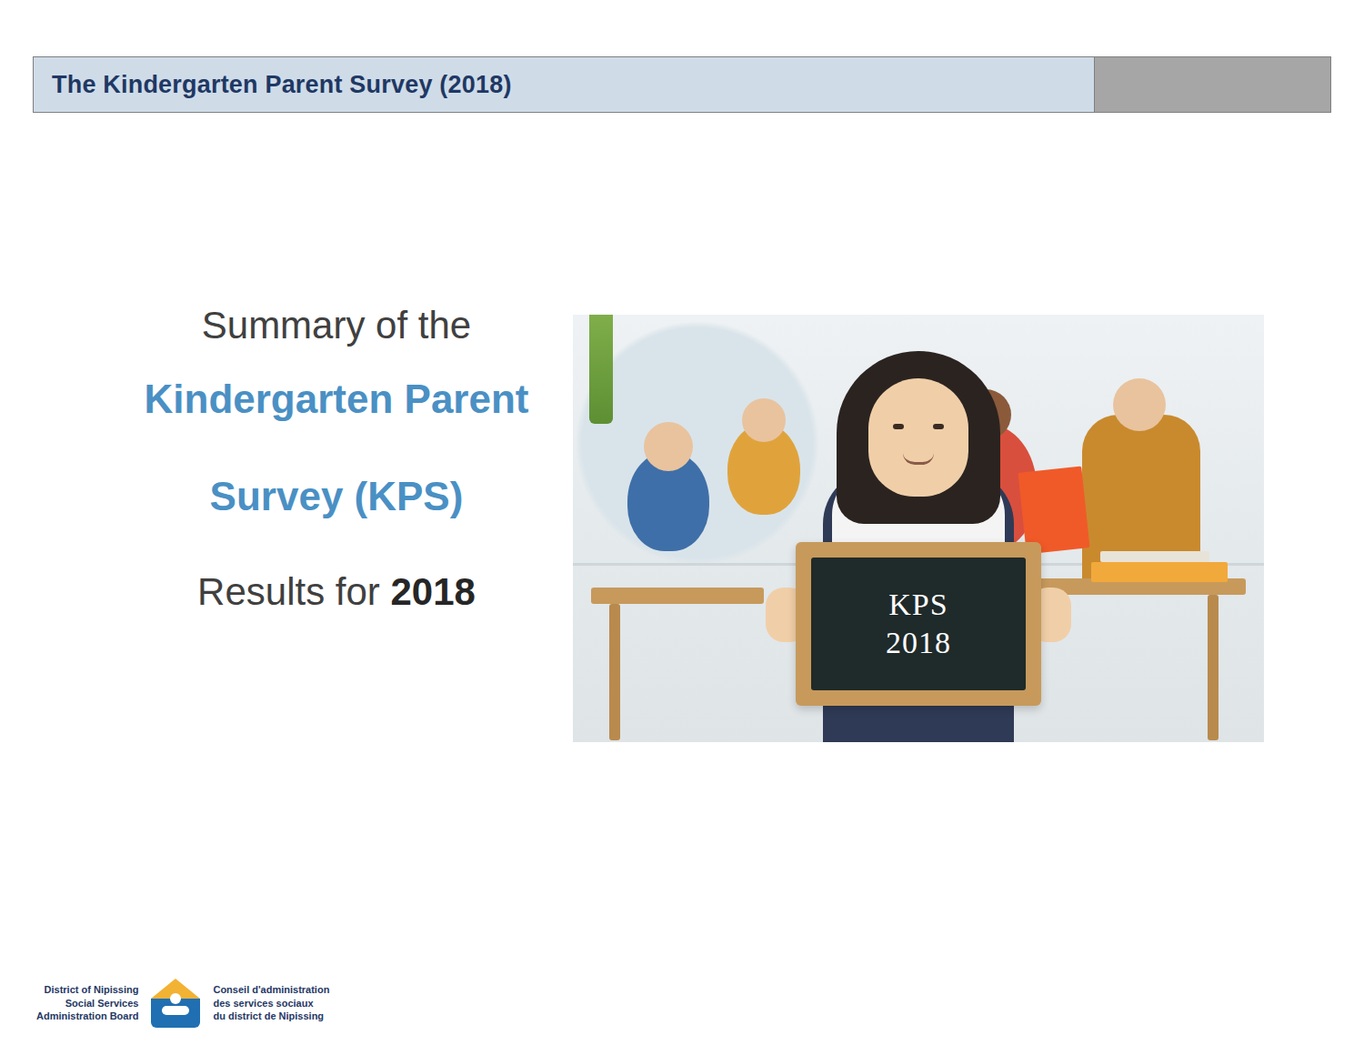The Kindergarten Parent Survey (2018)
Summary of the
Kindergarten Parent
Survey (KPS)
Results for 2018
KPS 2018
District of Nipissing
Social Services
Administration Board
Conseil d'administration
des services sociaux
du district de Nipissing